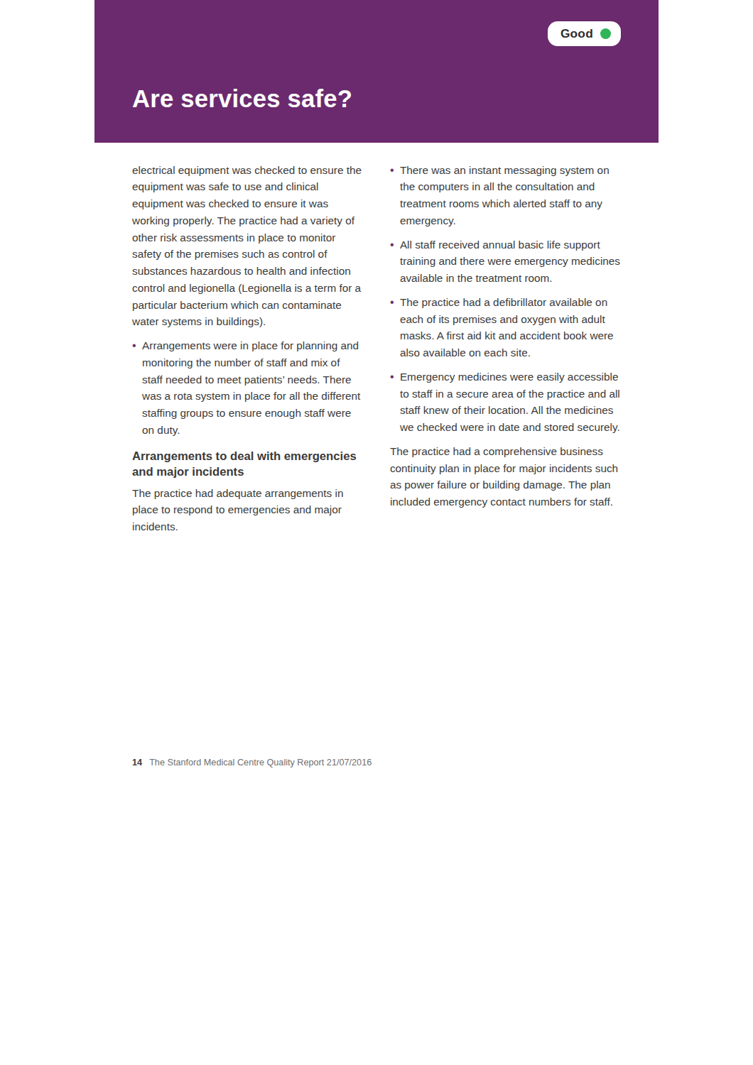Good
Are services safe?
electrical equipment was checked to ensure the equipment was safe to use and clinical equipment was checked to ensure it was working properly. The practice had a variety of other risk assessments in place to monitor safety of the premises such as control of substances hazardous to health and infection control and legionella (Legionella is a term for a particular bacterium which can contaminate water systems in buildings).
Arrangements were in place for planning and monitoring the number of staff and mix of staff needed to meet patients’ needs. There was a rota system in place for all the different staffing groups to ensure enough staff were on duty.
Arrangements to deal with emergencies and major incidents
The practice had adequate arrangements in place to respond to emergencies and major incidents.
There was an instant messaging system on the computers in all the consultation and treatment rooms which alerted staff to any emergency.
All staff received annual basic life support training and there were emergency medicines available in the treatment room.
The practice had a defibrillator available on each of its premises and oxygen with adult masks. A first aid kit and accident book were also available on each site.
Emergency medicines were easily accessible to staff in a secure area of the practice and all staff knew of their location. All the medicines we checked were in date and stored securely.
The practice had a comprehensive business continuity plan in place for major incidents such as power failure or building damage. The plan included emergency contact numbers for staff.
14 The Stanford Medical Centre Quality Report 21/07/2016